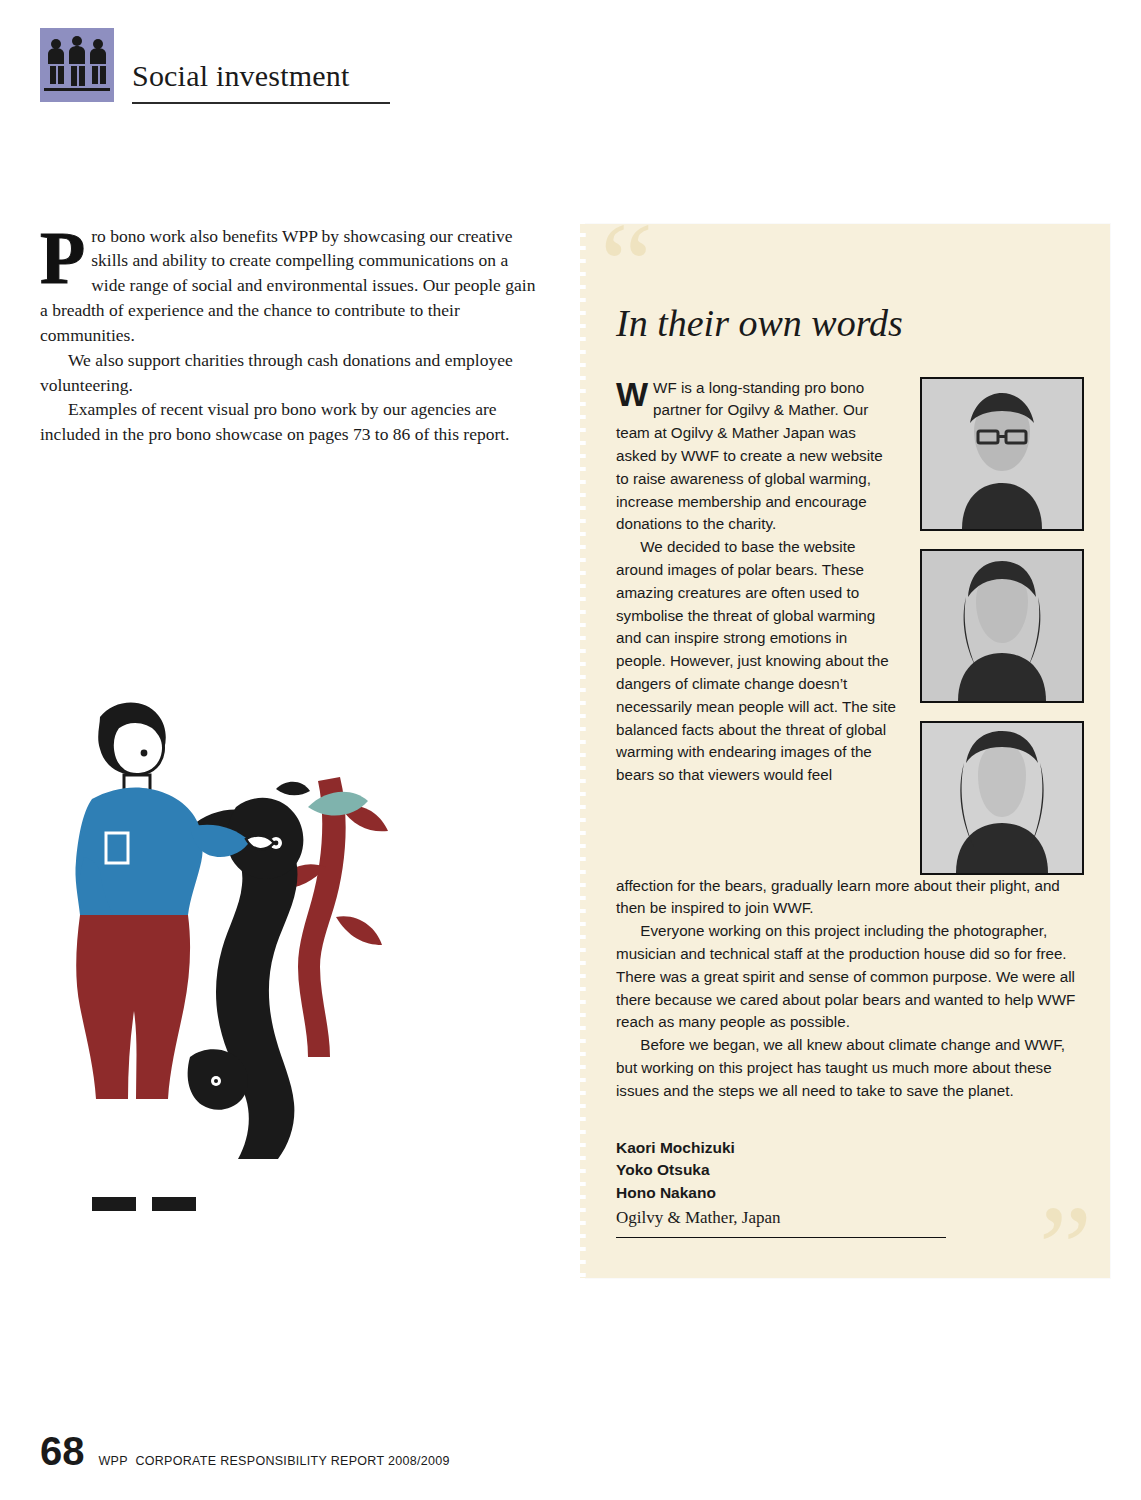Social investment
Pro bono work also benefits WPP by showcasing our creative skills and ability to create compelling communications on a wide range of social and environmental issues. Our people gain a breadth of experience and the chance to contribute to their communities.
We also support charities through cash donations and employee volunteering.
Examples of recent visual pro bono work by our agencies are included in the pro bono showcase on pages 73 to 86 of this report.
“ ”
In their own words
WWF is a long-standing pro bono partner for Ogilvy & Mather. Our team at Ogilvy & Mather Japan was asked by WWF to create a new website to raise awareness of global warming, increase membership and encourage donations to the charity.
We decided to base the website around images of polar bears. These amazing creatures are often used to symbolise the threat of global warming and can inspire strong emotions in people. However, just knowing about the dangers of climate change doesn’t necessarily mean people will act. The site balanced facts about the threat of global warming with endearing images of the bears so that viewers would feel
affection for the bears, gradually learn more about their plight, and then be inspired to join WWF.
Everyone working on this project including the photographer, musician and technical staff at the production house did so for free. There was a great spirit and sense of common purpose. We were all there because we cared about polar bears and wanted to help WWF reach as many people as possible.
Before we began, we all knew about climate change and WWF, but working on this project has taught us much more about these issues and the steps we all need to take to save the planet.
Kaori Mochizuki
Yoko Otsuka
Hono Nakano Ogilvy & Mather, Japan
68 WPP CORPORATE RESPONSIBILITY REPORT 2008/2009